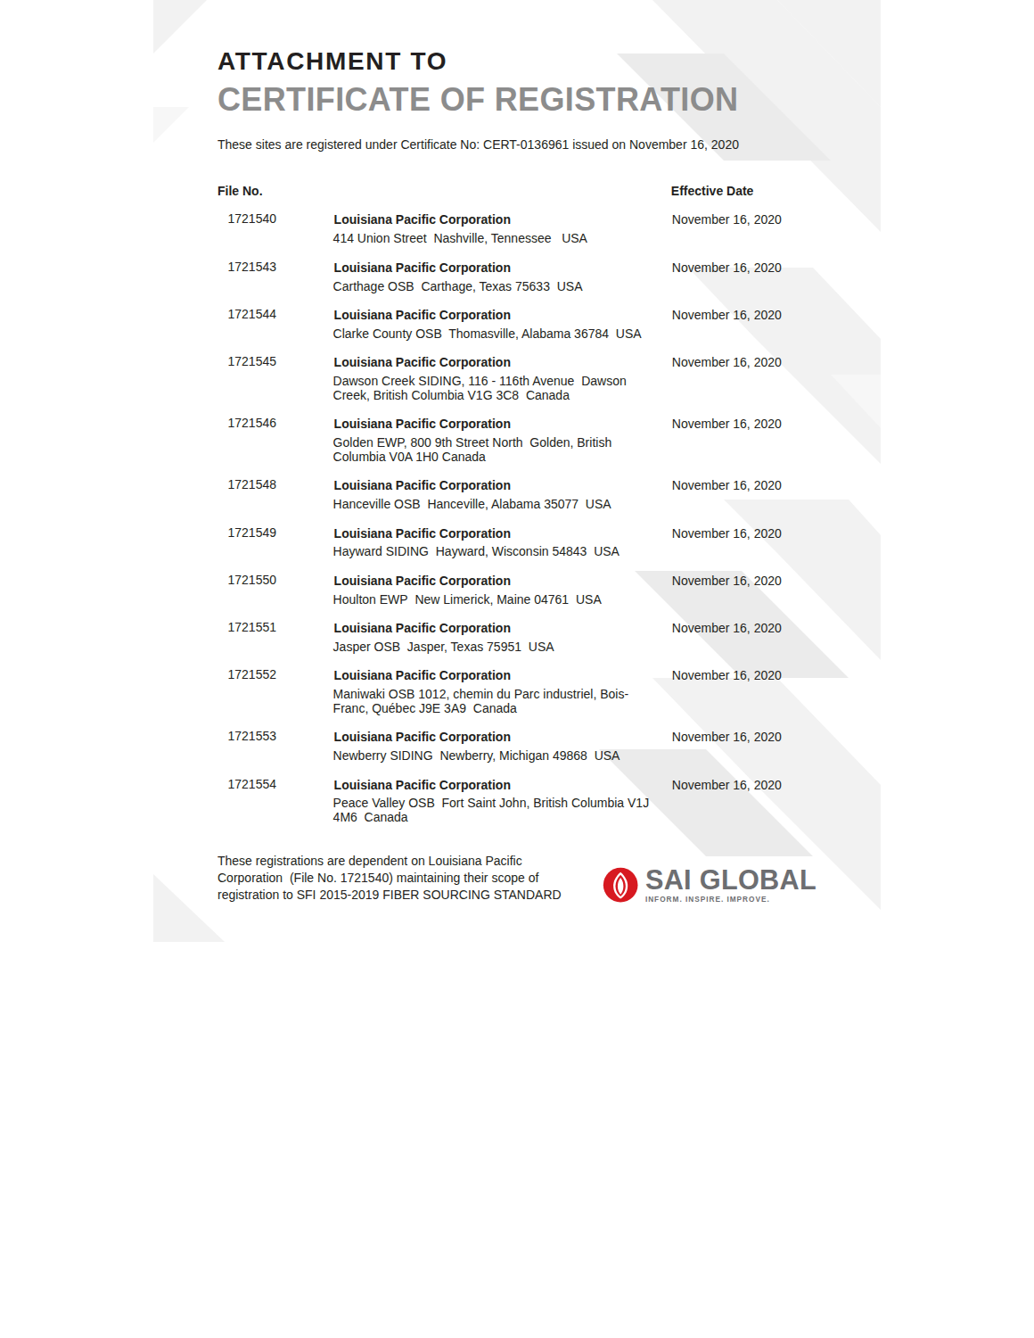ATTACHMENT TO
CERTIFICATE OF REGISTRATION
These sites are registered under Certificate No: CERT-0136961 issued on November 16, 2020
| File No. | | Effective Date |
| --- | --- | --- |
| 1721540 | Louisiana Pacific Corporation | November 16, 2020 |
| | 414 Union Street Nashville, Tennessee USA | |
| 1721543 | Louisiana Pacific Corporation | November 16, 2020 |
| | Carthage OSB Carthage, Texas 75633 USA | |
| 1721544 | Louisiana Pacific Corporation | November 16, 2020 |
| | Clarke County OSB Thomasville, Alabama 36784 USA | |
| 1721545 | Louisiana Pacific Corporation | November 16, 2020 |
| | Dawson Creek SIDING, 116 - 116th Avenue Dawson Creek, British Columbia V1G 3C8 Canada | |
| 1721546 | Louisiana Pacific Corporation | November 16, 2020 |
| | Golden EWP, 800 9th Street North Golden, British Columbia V0A 1H0 Canada | |
| 1721548 | Louisiana Pacific Corporation | November 16, 2020 |
| | Hanceville OSB Hanceville, Alabama 35077 USA | |
| 1721549 | Louisiana Pacific Corporation | November 16, 2020 |
| | Hayward SIDING Hayward, Wisconsin 54843 USA | |
| 1721550 | Louisiana Pacific Corporation | November 16, 2020 |
| | Houlton EWP New Limerick, Maine 04761 USA | |
| 1721551 | Louisiana Pacific Corporation | November 16, 2020 |
| | Jasper OSB Jasper, Texas 75951 USA | |
| 1721552 | Louisiana Pacific Corporation | November 16, 2020 |
| | Maniwaki OSB 1012, chemin du Parc industriel, Bois-Franc, Québec J9E 3A9 Canada | |
| 1721553 | Louisiana Pacific Corporation | November 16, 2020 |
| | Newberry SIDING Newberry, Michigan 49868 USA | |
| 1721554 | Louisiana Pacific Corporation | November 16, 2020 |
| | Peace Valley OSB Fort Saint John, British Columbia V1J 4M6 Canada | |
These registrations are dependent on Louisiana Pacific Corporation (File No. 1721540) maintaining their scope of registration to SFI 2015-2019 FIBER SOURCING STANDARD
SAI GLOBAL INFORM. INSPIRE. IMPROVE.